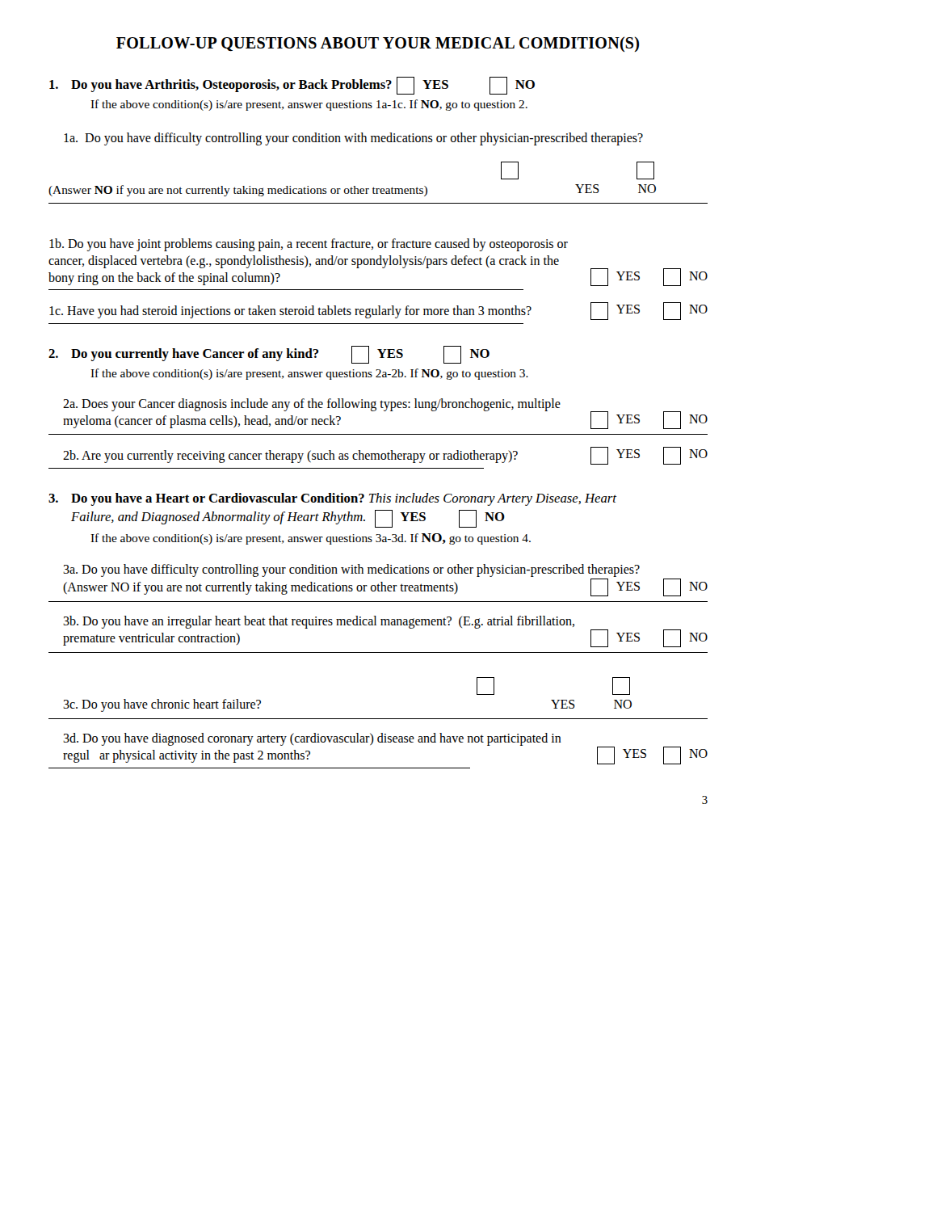FOLLOW-UP QUESTIONS ABOUT YOUR MEDICAL COMDITION(S)
1. Do you have Arthritis, Osteoporosis, or Back Problems? YES NO
If the above condition(s) is/are present, answer questions 1a-1c. If NO, go to question 2.
1a. Do you have difficulty controlling your condition with medications or other physician-prescribed therapies?
(Answer NO if you are not currently taking medications or other treatments)
YES NO
1b. Do you have joint problems causing pain, a recent fracture, or fracture caused by osteoporosis or cancer, displaced vertebra (e.g., spondylolisthesis), and/or spondylolysis/pars defect (a crack in the bony ring on the back of the spinal column)?
YES NO
1c. Have you had steroid injections or taken steroid tablets regularly for more than 3 months?
YES NO
2. Do you currently have Cancer of any kind? YES NO
If the above condition(s) is/are present, answer questions 2a-2b. If NO, go to question 3.
2a. Does your Cancer diagnosis include any of the following types: lung/bronchogenic, multiple myeloma (cancer of plasma cells), head, and/or neck?
YES NO
2b. Are you currently receiving cancer therapy (such as chemotherapy or radiotherapy)?
YES NO
3. Do you have a Heart or Cardiovascular Condition? This includes Coronary Artery Disease, Heart
Failure, and Diagnosed Abnormality of Heart Rhythm. YES NO
If the above condition(s) is/are present, answer questions 3a-3d. If NO, go to question 4.
3a. Do you have difficulty controlling your condition with medications or other physician-prescribed therapies?
(Answer NO if you are not currently taking medications or other treatments)
YES NO
3b. Do you have an irregular heart beat that requires medical management? (E.g. atrial fibrillation, premature ventricular contraction)
YES NO
3c. Do you have chronic heart failure?
YES NO
3d. Do you have diagnosed coronary artery (cardiovascular) disease and have not participated in regul ar physical activity in the past 2 months?
YES NO
3